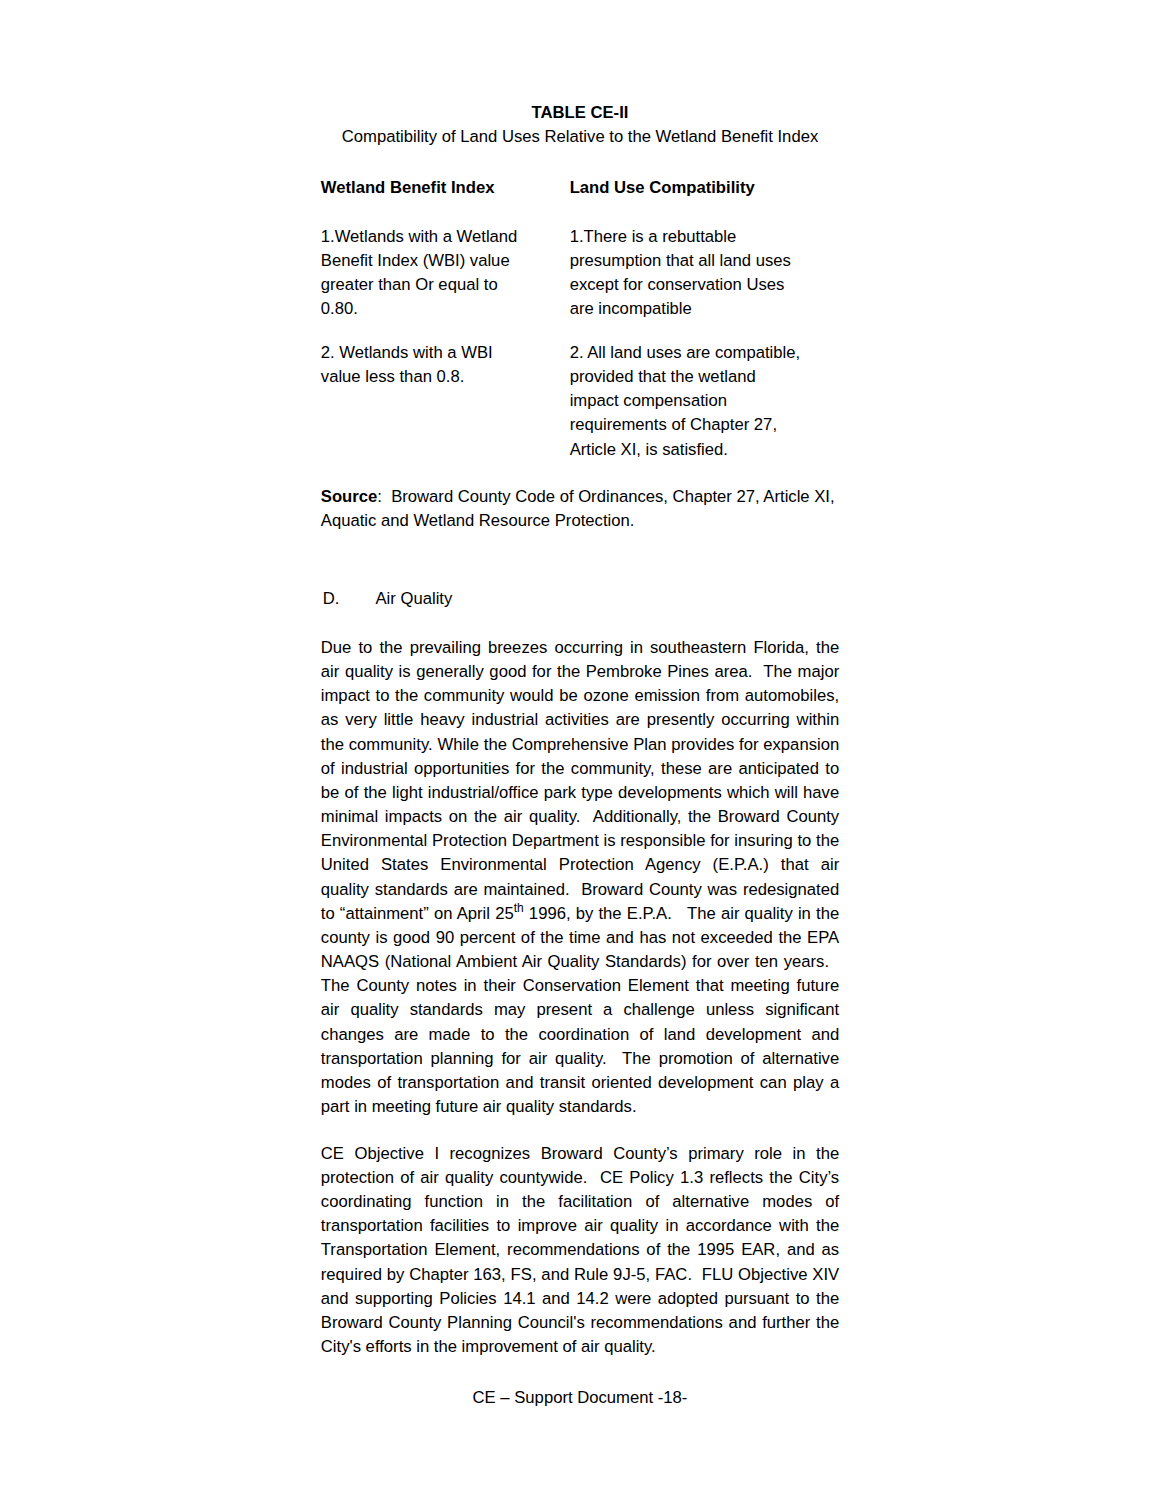TABLE CE-II
Compatibility of Land Uses Relative to the Wetland Benefit Index
| Wetland Benefit Index | Land Use Compatibility |
| --- | --- |
| 1.Wetlands with a Wetland Benefit Index (WBI) value greater than Or equal to 0.80. | 1.There is a rebuttable presumption that all land uses except for conservation Uses are incompatible |
| 2. Wetlands with a WBI value less than 0.8. | 2. All land uses are compatible, provided that the wetland impact compensation requirements of Chapter 27, Article XI, is satisfied. |
Source: Broward County Code of Ordinances, Chapter 27, Article XI, Aquatic and Wetland Resource Protection.
D. Air Quality
Due to the prevailing breezes occurring in southeastern Florida, the air quality is generally good for the Pembroke Pines area. The major impact to the community would be ozone emission from automobiles, as very little heavy industrial activities are presently occurring within the community. While the Comprehensive Plan provides for expansion of industrial opportunities for the community, these are anticipated to be of the light industrial/office park type developments which will have minimal impacts on the air quality. Additionally, the Broward County Environmental Protection Department is responsible for insuring to the United States Environmental Protection Agency (E.P.A.) that air quality standards are maintained. Broward County was redesignated to “attainment” on April 25th 1996, by the E.P.A. The air quality in the county is good 90 percent of the time and has not exceeded the EPA NAAQS (National Ambient Air Quality Standards) for over ten years. The County notes in their Conservation Element that meeting future air quality standards may present a challenge unless significant changes are made to the coordination of land development and transportation planning for air quality. The promotion of alternative modes of transportation and transit oriented development can play a part in meeting future air quality standards.
CE Objective I recognizes Broward County’s primary role in the protection of air quality countywide. CE Policy 1.3 reflects the City’s coordinating function in the facilitation of alternative modes of transportation facilities to improve air quality in accordance with the Transportation Element, recommendations of the 1995 EAR, and as required by Chapter 163, FS, and Rule 9J-5, FAC. FLU Objective XIV and supporting Policies 14.1 and 14.2 were adopted pursuant to the Broward County Planning Council's recommendations and further the City's efforts in the improvement of air quality.
CE – Support Document -18-